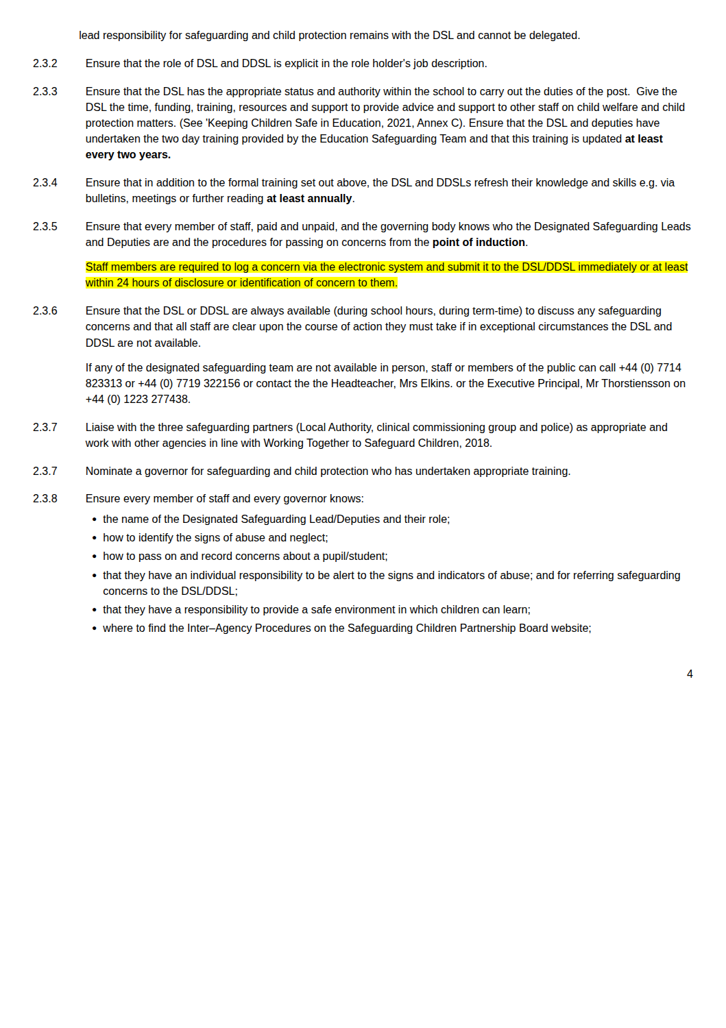lead responsibility for safeguarding and child protection remains with the DSL and cannot be delegated.
2.3.2
Ensure that the role of DSL and DDSL is explicit in the role holder's job description.
2.3.3
Ensure that the DSL has the appropriate status and authority within the school to carry out the duties of the post. Give the DSL the time, funding, training, resources and support to provide advice and support to other staff on child welfare and child protection matters. (See 'Keeping Children Safe in Education, 2021, Annex C). Ensure that the DSL and deputies have undertaken the two day training provided by the Education Safeguarding Team and that this training is updated at least every two years.
2.3.4
Ensure that in addition to the formal training set out above, the DSL and DDSLs refresh their knowledge and skills e.g. via bulletins, meetings or further reading at least annually.
2.3.5
Ensure that every member of staff, paid and unpaid, and the governing body knows who the Designated Safeguarding Leads and Deputies are and the procedures for passing on concerns from the point of induction.
Staff members are required to log a concern via the electronic system and submit it to the DSL/DDSL immediately or at least within 24 hours of disclosure or identification of concern to them.
2.3.6
Ensure that the DSL or DDSL are always available (during school hours, during term-time) to discuss any safeguarding concerns and that all staff are clear upon the course of action they must take if in exceptional circumstances the DSL and DDSL are not available.
If any of the designated safeguarding team are not available in person, staff or members of the public can call +44 (0) 7714 823313 or +44 (0) 7719 322156 or contact the the Headteacher, Mrs Elkins. or the Executive Principal, Mr Thorstiensson on +44 (0) 1223 277438.
2.3.7
Liaise with the three safeguarding partners (Local Authority, clinical commissioning group and police) as appropriate and work with other agencies in line with Working Together to Safeguard Children, 2018.
2.3.7
Nominate a governor for safeguarding and child protection who has undertaken appropriate training.
2.3.8
Ensure every member of staff and every governor knows:
the name of the Designated Safeguarding Lead/Deputies and their role;
how to identify the signs of abuse and neglect;
how to pass on and record concerns about a pupil/student;
that they have an individual responsibility to be alert to the signs and indicators of abuse; and for referring safeguarding concerns to the DSL/DDSL;
that they have a responsibility to provide a safe environment in which children can learn;
where to find the Inter–Agency Procedures on the Safeguarding Children Partnership Board website;
4